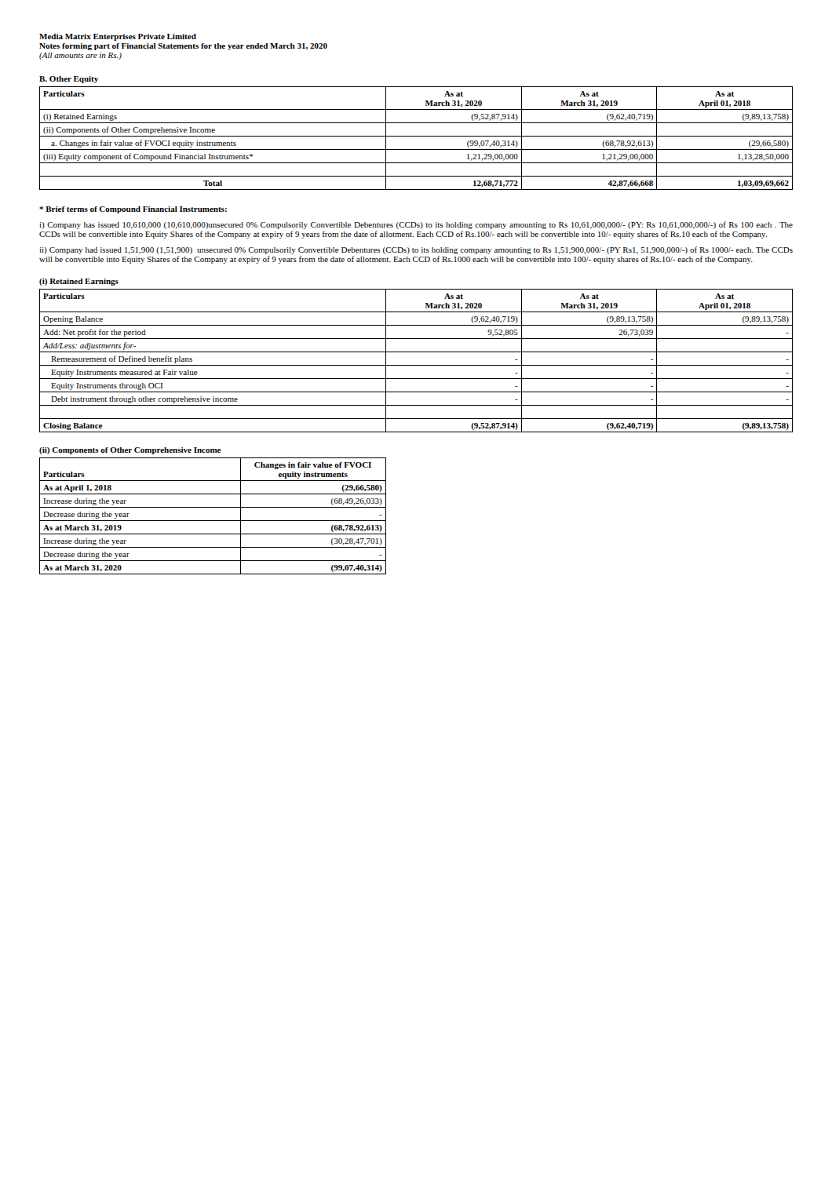Media Matrix Enterprises Private Limited
Notes forming part of Financial Statements for the year ended March 31, 2020
(All amounts are in Rs.)
B. Other Equity
| Particulars | As at March 31, 2020 | As at March 31, 2019 | As at April 01, 2018 |
| --- | --- | --- | --- |
| (i) Retained Earnings | (9,52,87,914) | (9,62,40,719) | (9,89,13,758) |
| (ii) Components of Other Comprehensive Income | | | |
| a. Changes in fair value of FVOCI equity instruments | (99,07,40,314) | (68,78,92,613) | (29,66,580) |
| (iii) Equity component of Compound Financial Instruments* | 1,21,29,00,000 | 1,21,29,00,000 | 1,13,28,50,000 |
| Total | 12,68,71,772 | 42,87,66,668 | 1,03,09,69,662 |
* Brief terms of Compound Financial Instruments:
i) Company has issued 10,610,000 (10,610,000)unsecured 0% Compulsorily Convertible Debentures (CCDs) to its holding company amounting to Rs 10,61,000,000/- (PY: Rs 10,61,000,000/-) of Rs 100 each . The CCDs will be convertible into Equity Shares of the Company at expiry of 9 years from the date of allotment. Each CCD of Rs.100/- each will be convertible into 10/- equity shares of Rs.10 each of the Company.
ii) Company had issued 1,51,900 (1,51,900) unsecured 0% Compulsorily Convertible Debentures (CCDs) to its holding company amounting to Rs 1,51,900,000/- (PY Rs1, 51,900,000/-) of Rs 1000/- each. The CCDs will be convertible into Equity Shares of the Company at expiry of 9 years from the date of allotment. Each CCD of Rs.1000 each will be convertible into 100/- equity shares of Rs.10/- each of the Company.
(i) Retained Earnings
| Particulars | As at March 31, 2020 | As at March 31, 2019 | As at April 01, 2018 |
| --- | --- | --- | --- |
| Opening Balance | (9,62,40,719) | (9,89,13,758) | (9,89,13,758) |
| Add: Net profit for the period | 9,52,805 | 26,73,039 | - |
| Add/Less: adjustments for- | | | |
| Remeasurement of Defined benefit plans | - | - | - |
| Equity Instruments measured at Fair value | - | - | - |
| Equity Instruments through OCI | - | - | - |
| Debt instrument through other comprehensive income | - | - | - |
| Closing Balance | (9,52,87,914) | (9,62,40,719) | (9,89,13,758) |
(ii) Components of Other Comprehensive Income
| Particulars | Changes in fair value of FVOCI equity instruments |
| --- | --- |
| As at April 1, 2018 | (29,66,580) |
| Increase during the year | (68,49,26,033) |
| Decrease during the year | - |
| As at March 31, 2019 | (68,78,92,613) |
| Increase during the year | (30,28,47,701) |
| Decrease during the year | - |
| As at March 31, 2020 | (99,07,40,314) |